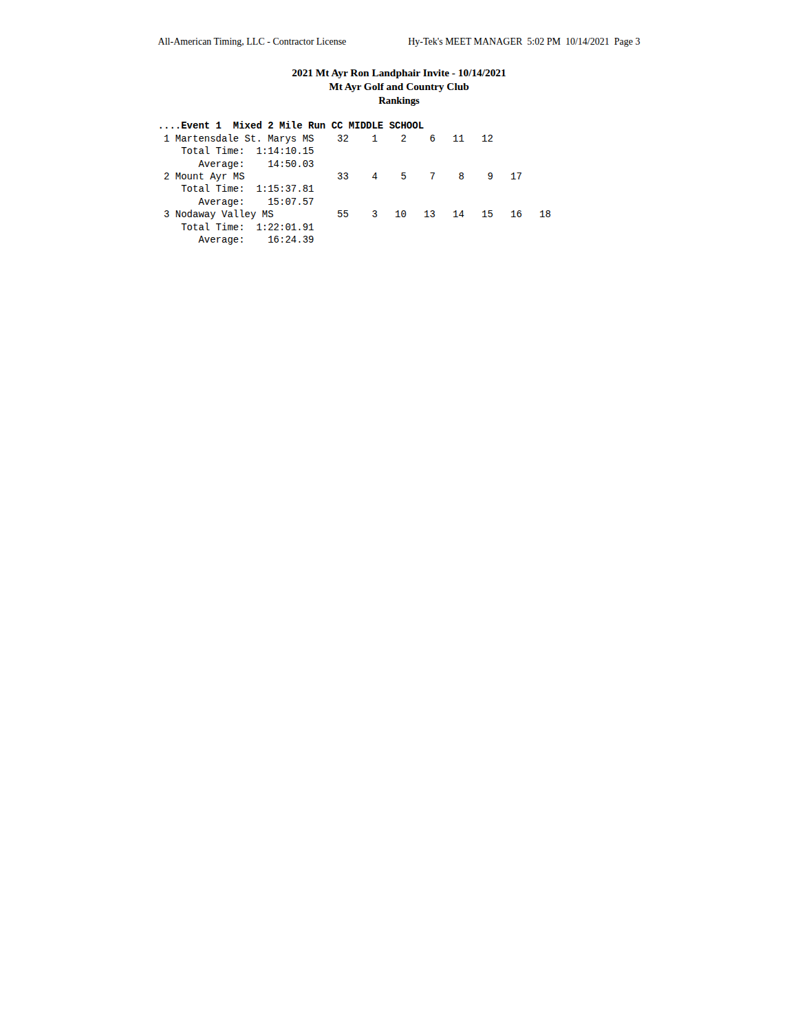All-American Timing, LLC - Contractor License Hy-Tek's MEET MANAGER 5:02 PM 10/14/2021 Page 3
2021 Mt Ayr Ron Landphair Invite - 10/14/2021
Mt Ayr Golf and Country Club
Rankings
....Event 1  Mixed 2 Mile Run CC MIDDLE SCHOOL
 1 Martensdale St. Marys MS    32    1    2    6   11   12
    Total Time:  1:14:10.15
       Average:    14:50.03
 2 Mount Ayr MS                33    4    5    7    8    9   17
    Total Time:  1:15:37.81
       Average:    15:07.57
 3 Nodaway Valley MS           55    3   10   13   14   15   16   18
    Total Time:  1:22:01.91
       Average:    16:24.39